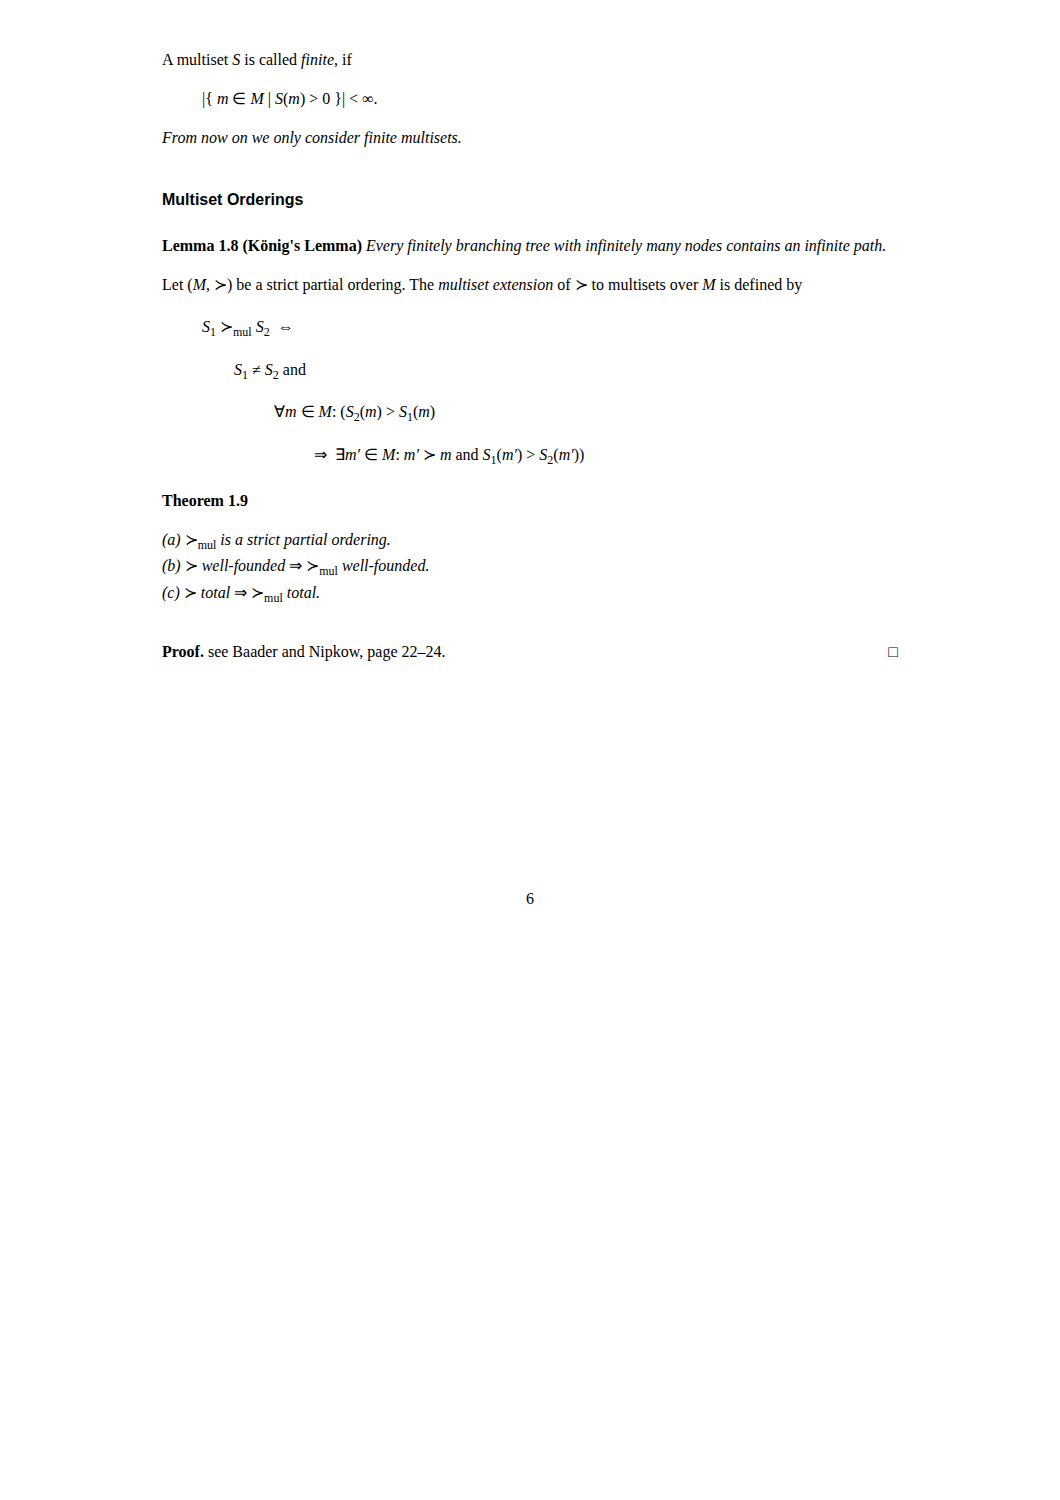A multiset S is called finite, if
|{ m ∈ M | S(m) > 0 }| < ∞.
From now on we only consider finite multisets.
Multiset Orderings
Lemma 1.8 (König's Lemma) Every finitely branching tree with infinitely many nodes contains an infinite path.
Let (M, ≻) be a strict partial ordering. The multiset extension of ≻ to multisets over M is defined by
S1 ≻mul S2 ⇔
S1 ≠ S2 and
∀m ∈ M: (S2(m) > S1(m)
⇒ ∃m′ ∈ M: m′ ≻ m and S1(m′) > S2(m′))
Theorem 1.9
(a) ≻mul is a strict partial ordering.
(b) ≻ well-founded ⇒ ≻mul well-founded.
(c) ≻ total ⇒ ≻mul total.
Proof. see Baader and Nipkow, page 22–24. □
6